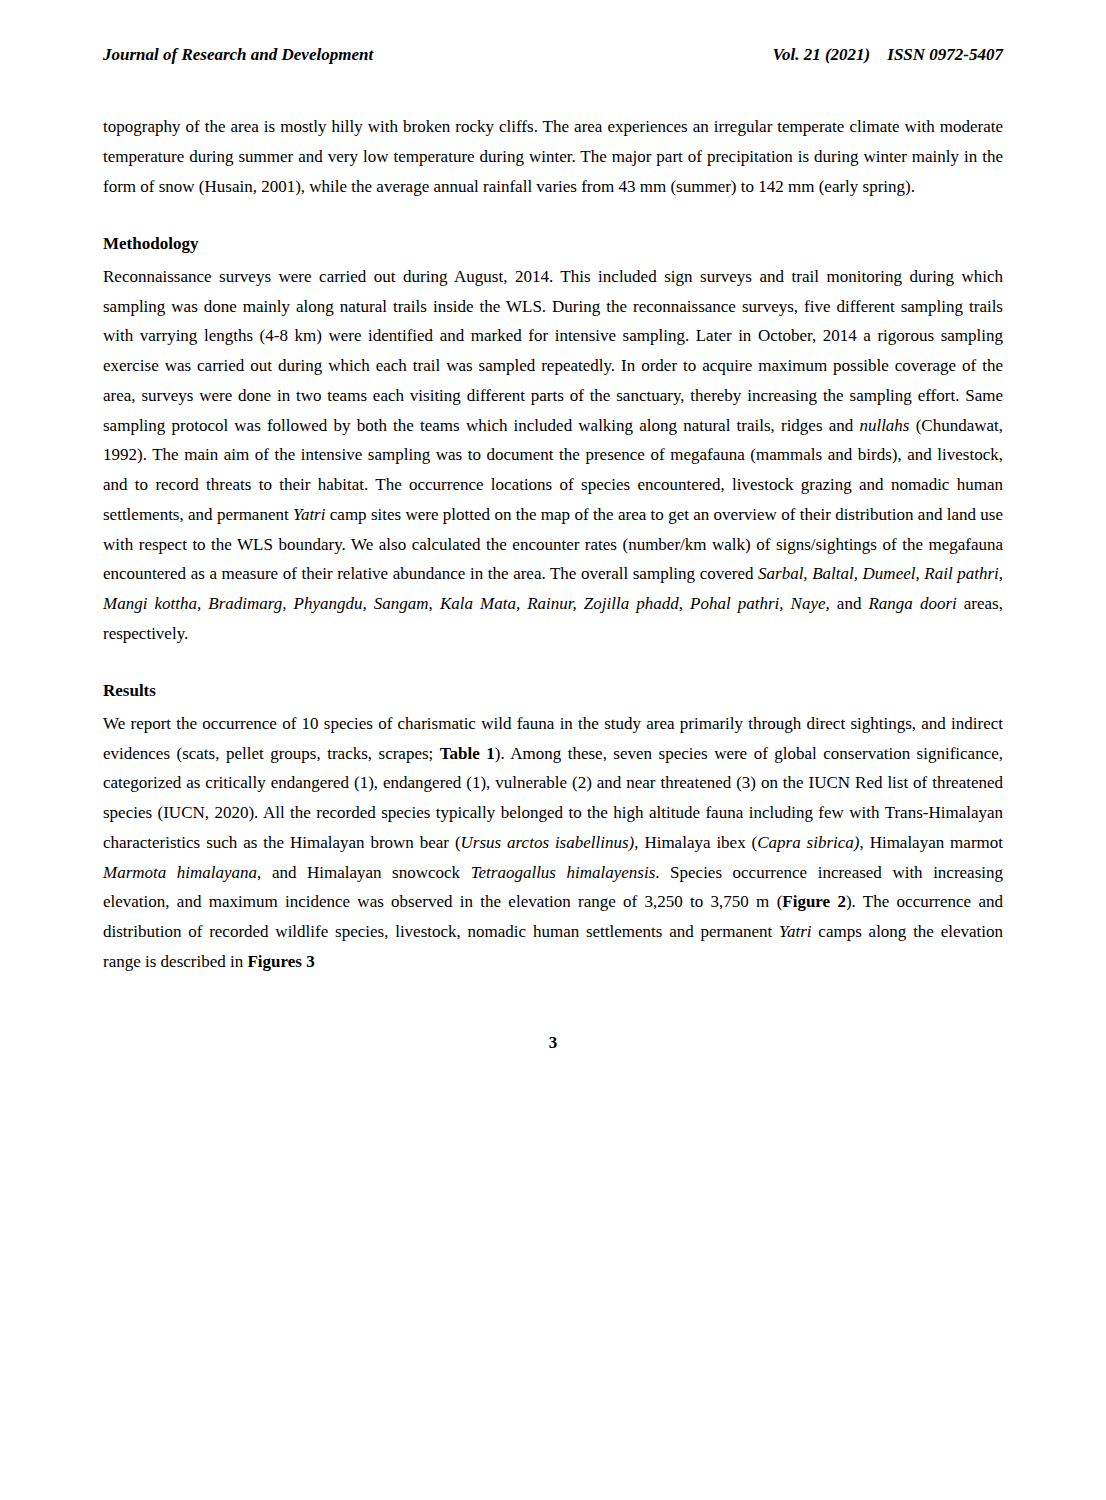Journal of Research and Development Vol. 21 (2021) ISSN 0972-5407
topography of the area is mostly hilly with broken rocky cliffs. The area experiences an irregular temperate climate with moderate temperature during summer and very low temperature during winter. The major part of precipitation is during winter mainly in the form of snow (Husain, 2001), while the average annual rainfall varies from 43 mm (summer) to 142 mm (early spring).
Methodology
Reconnaissance surveys were carried out during August, 2014. This included sign surveys and trail monitoring during which sampling was done mainly along natural trails inside the WLS. During the reconnaissance surveys, five different sampling trails with varrying lengths (4-8 km) were identified and marked for intensive sampling. Later in October, 2014 a rigorous sampling exercise was carried out during which each trail was sampled repeatedly. In order to acquire maximum possible coverage of the area, surveys were done in two teams each visiting different parts of the sanctuary, thereby increasing the sampling effort. Same sampling protocol was followed by both the teams which included walking along natural trails, ridges and nullahs (Chundawat, 1992). The main aim of the intensive sampling was to document the presence of megafauna (mammals and birds), and livestock, and to record threats to their habitat. The occurrence locations of species encountered, livestock grazing and nomadic human settlements, and permanent Yatri camp sites were plotted on the map of the area to get an overview of their distribution and land use with respect to the WLS boundary. We also calculated the encounter rates (number/km walk) of signs/sightings of the megafauna encountered as a measure of their relative abundance in the area. The overall sampling covered Sarbal, Baltal, Dumeel, Rail pathri, Mangi kottha, Bradimarg, Phyangdu, Sangam, Kala Mata, Rainur, Zojilla phadd, Pohal pathri, Naye, and Ranga doori areas, respectively.
Results
We report the occurrence of 10 species of charismatic wild fauna in the study area primarily through direct sightings, and indirect evidences (scats, pellet groups, tracks, scrapes; Table 1). Among these, seven species were of global conservation significance, categorized as critically endangered (1), endangered (1), vulnerable (2) and near threatened (3) on the IUCN Red list of threatened species (IUCN, 2020). All the recorded species typically belonged to the high altitude fauna including few with Trans-Himalayan characteristics such as the Himalayan brown bear (Ursus arctos isabellinus), Himalaya ibex (Capra sibrica), Himalayan marmot Marmota himalayana, and Himalayan snowcock Tetraogallus himalayensis. Species occurrence increased with increasing elevation, and maximum incidence was observed in the elevation range of 3,250 to 3,750 m (Figure 2). The occurrence and distribution of recorded wildlife species, livestock, nomadic human settlements and permanent Yatri camps along the elevation range is described in Figures 3
3